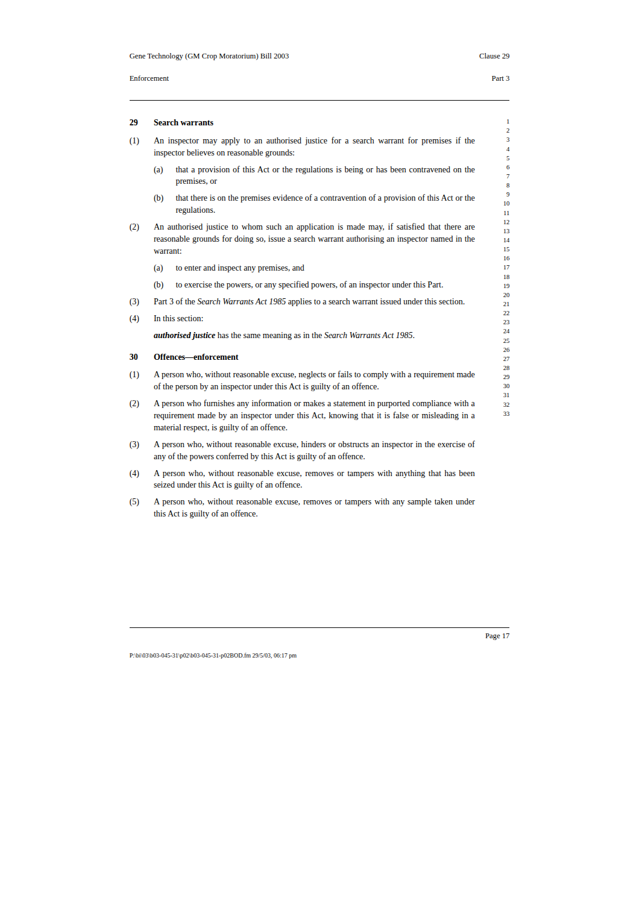Gene Technology (GM Crop Moratorium) Bill 2003
Clause 29
Enforcement
Part 3
29
Search warrants
(1)
An inspector may apply to an authorised justice for a search warrant for premises if the inspector believes on reasonable grounds:
(a)
that a provision of this Act or the regulations is being or has been contravened on the premises, or
(b)
that there is on the premises evidence of a contravention of a provision of this Act or the regulations.
(2)
An authorised justice to whom such an application is made may, if satisfied that there are reasonable grounds for doing so, issue a search warrant authorising an inspector named in the warrant:
(a)
to enter and inspect any premises, and
(b)
to exercise the powers, or any specified powers, of an inspector under this Part.
(3)
Part 3 of the Search Warrants Act 1985 applies to a search warrant issued under this section.
(4)
In this section:
authorised justice has the same meaning as in the Search Warrants Act 1985.
30
Offences—enforcement
(1)
A person who, without reasonable excuse, neglects or fails to comply with a requirement made of the person by an inspector under this Act is guilty of an offence.
(2)
A person who furnishes any information or makes a statement in purported compliance with a requirement made by an inspector under this Act, knowing that it is false or misleading in a material respect, is guilty of an offence.
(3)
A person who, without reasonable excuse, hinders or obstructs an inspector in the exercise of any of the powers conferred by this Act is guilty of an offence.
(4)
A person who, without reasonable excuse, removes or tampers with anything that has been seized under this Act is guilty of an offence.
(5)
A person who, without reasonable excuse, removes or tampers with any sample taken under this Act is guilty of an offence.
1
2
3
4
5
6
7
8
9
10
11
12
13
14
15
16
17
18
19
20
21
22
23
24
25
26
27
28
29
30
31
32
33
Page 17
P:\bi\03\b03-045-31\p02\b03-045-31-p02BOD.fm 29/5/03, 06:17 pm